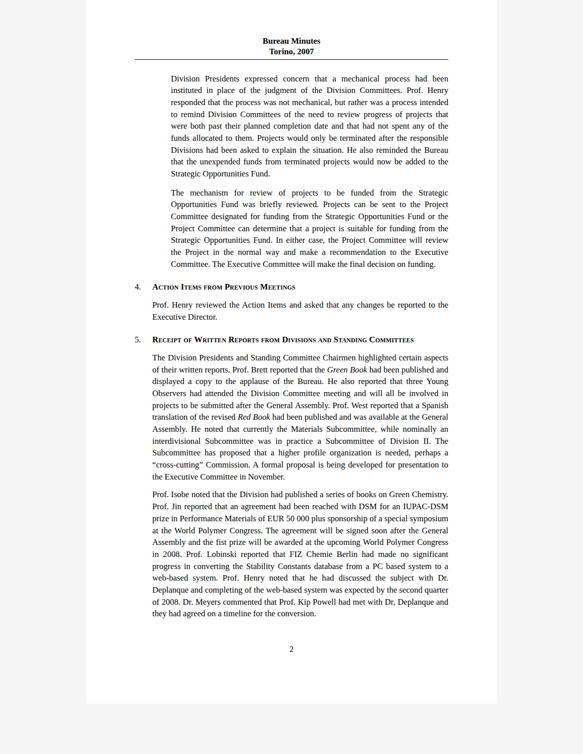Bureau Minutes Torino, 2007
Division Presidents expressed concern that a mechanical process had been instituted in place of the judgment of the Division Committees. Prof. Henry responded that the process was not mechanical, but rather was a process intended to remind Division Committees of the need to review progress of projects that were both past their planned completion date and that had not spent any of the funds allocated to them. Projects would only be terminated after the responsible Divisions had been asked to explain the situation. He also reminded the Bureau that the unexpended funds from terminated projects would now be added to the Strategic Opportunities Fund.
The mechanism for review of projects to be funded from the Strategic Opportunities Fund was briefly reviewed. Projects can be sent to the Project Committee designated for funding from the Strategic Opportunities Fund or the Project Committee can determine that a project is suitable for funding from the Strategic Opportunities Fund. In either case, the Project Committee will review the Project in the normal way and make a recommendation to the Executive Committee. The Executive Committee will make the final decision on funding.
4. Action Items from Previous Meetings
Prof. Henry reviewed the Action Items and asked that any changes be reported to the Executive Director.
5. Receipt of Written Reports from Divisions and Standing Committees
The Division Presidents and Standing Committee Chairmen highlighted certain aspects of their written reports. Prof. Brett reported that the Green Book had been published and displayed a copy to the applause of the Bureau. He also reported that three Young Observers had attended the Division Committee meeting and will all be involved in projects to be submitted after the General Assembly. Prof. West reported that a Spanish translation of the revised Red Book had been published and was available at the General Assembly. He noted that currently the Materials Subcommittee, while nominally an interdivisional Subcommittee was in practice a Subcommittee of Division II. The Subcommittee has proposed that a higher profile organization is needed, perhaps a “cross-cutting” Commission. A formal proposal is being developed for presentation to the Executive Committee in November.
Prof. Isobe noted that the Division had published a series of books on Green Chemistry. Prof. Jin reported that an agreement had been reached with DSM for an IUPAC-DSM prize in Performance Materials of EUR 50 000 plus sponsorship of a special symposium at the World Polymer Congress. The agreement will be signed soon after the General Assembly and the fist prize will be awarded at the upcoming World Polymer Congress in 2008. Prof. Lobinski reported that FIZ Chemie Berlin had made no significant progress in converting the Stability Constants database from a PC based system to a web-based system. Prof. Henry noted that he had discussed the subject with Dr. Deplanque and completing of the web-based system was expected by the second quarter of 2008. Dr. Meyers commented that Prof. Kip Powell had met with Dr, Deplanque and they had agreed on a timeline for the conversion.
2